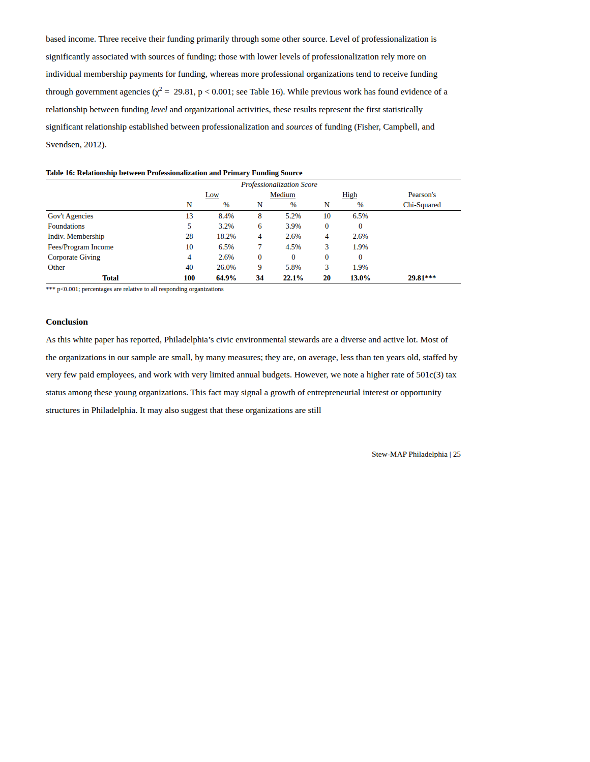based income. Three receive their funding primarily through some other source. Level of professionalization is significantly associated with sources of funding; those with lower levels of professionalization rely more on individual membership payments for funding, whereas more professional organizations tend to receive funding through government agencies (χ2 = 29.81, p < 0.001; see Table 16). While previous work has found evidence of a relationship between funding level and organizational activities, these results represent the first statistically significant relationship established between professionalization and sources of funding (Fisher, Campbell, and Svendsen, 2012).
Table 16: Relationship between Professionalization and Primary Funding Source
| | Professionalization Score | |
| | Low | Medium | High | Pearson's |
| | N | % | N | % | N | % | Chi-Squared |
| Gov't Agencies | 13 | 8.4% | 8 | 5.2% | 10 | 6.5% | |
| Foundations | 5 | 3.2% | 6 | 3.9% | 0 | 0 | |
| Indiv. Membership | 28 | 18.2% | 4 | 2.6% | 4 | 2.6% | |
| Fees/Program Income | 10 | 6.5% | 7 | 4.5% | 3 | 1.9% | |
| Corporate Giving | 4 | 2.6% | 0 | 0 | 0 | 0 | |
| Other | 40 | 26.0% | 9 | 5.8% | 3 | 1.9% | |
| Total | 100 | 64.9% | 34 | 22.1% | 20 | 13.0% | 29.81*** |
*** p<0.001; percentages are relative to all responding organizations
Conclusion
As this white paper has reported, Philadelphia’s civic environmental stewards are a diverse and active lot. Most of the organizations in our sample are small, by many measures; they are, on average, less than ten years old, staffed by very few paid employees, and work with very limited annual budgets. However, we note a higher rate of 501c(3) tax status among these young organizations. This fact may signal a growth of entrepreneurial interest or opportunity structures in Philadelphia. It may also suggest that these organizations are still
Stew-MAP Philadelphia | 25